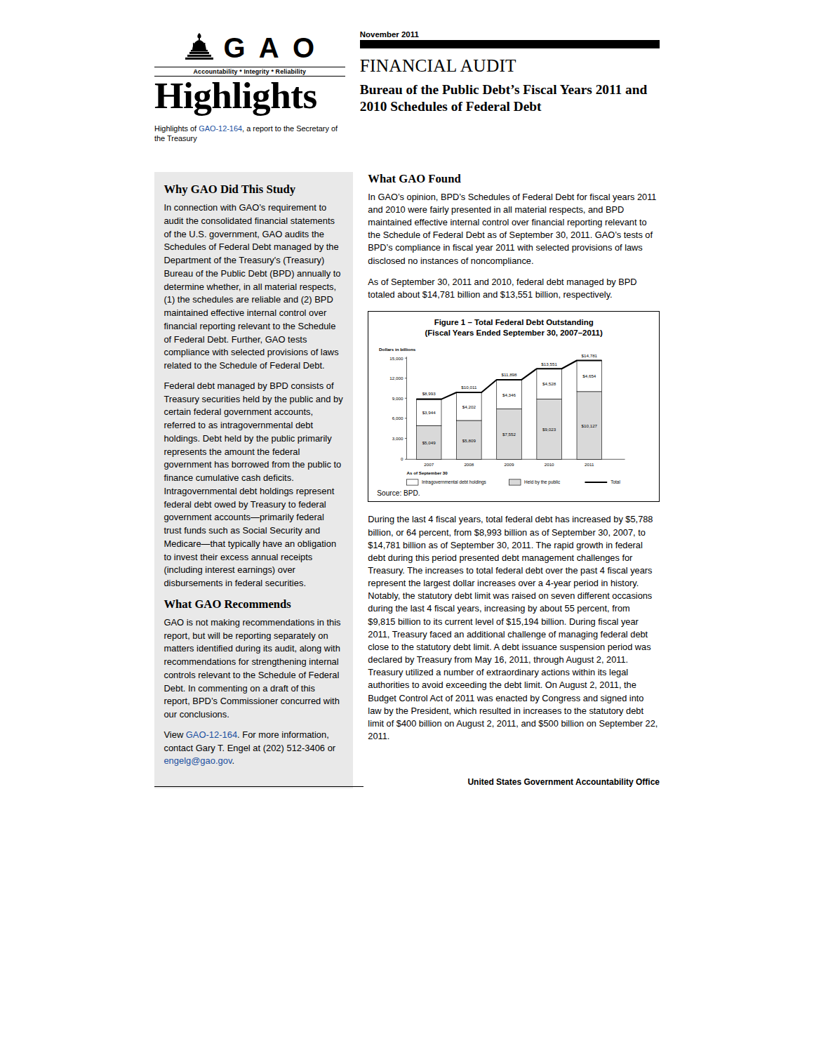G A O
Accountability * Integrity * Reliability
Highlights
Highlights of GAO-12-164, a report to the Secretary of the Treasury
November 2011
FINANCIAL AUDIT
Bureau of the Public Debt’s Fiscal Years 2011 and 2010 Schedules of Federal Debt
Why GAO Did This Study
In connection with GAO’s requirement to audit the consolidated financial statements of the U.S. government, GAO audits the Schedules of Federal Debt managed by the Department of the Treasury's (Treasury) Bureau of the Public Debt (BPD) annually to determine whether, in all material respects, (1) the schedules are reliable and (2) BPD maintained effective internal control over financial reporting relevant to the Schedule of Federal Debt. Further, GAO tests compliance with selected provisions of laws related to the Schedule of Federal Debt.
Federal debt managed by BPD consists of Treasury securities held by the public and by certain federal government accounts, referred to as intragovernmental debt holdings. Debt held by the public primarily represents the amount the federal government has borrowed from the public to finance cumulative cash deficits. Intragovernmental debt holdings represent federal debt owed by Treasury to federal government accounts—primarily federal trust funds such as Social Security and Medicare—that typically have an obligation to invest their excess annual receipts (including interest earnings) over disbursements in federal securities.
What GAO Recommends
GAO is not making recommendations in this report, but will be reporting separately on matters identified during its audit, along with recommendations for strengthening internal controls relevant to the Schedule of Federal Debt. In commenting on a draft of this report, BPD’s Commissioner concurred with our conclusions.
View GAO-12-164. For more information, contact Gary T. Engel at (202) 512-3406 or engelg@gao.gov.
What GAO Found
In GAO’s opinion, BPD’s Schedules of Federal Debt for fiscal years 2011 and 2010 were fairly presented in all material respects, and BPD maintained effective internal control over financial reporting relevant to the Schedule of Federal Debt as of September 30, 2011. GAO’s tests of BPD’s compliance in fiscal year 2011 with selected provisions of laws disclosed no instances of noncompliance.
As of September 30, 2011 and 2010, federal debt managed by BPD totaled about $14,781 billion and $13,551 billion, respectively.
Figure 1 – Total Federal Debt Outstanding
(Fiscal Years Ended September 30, 2007–2011)
Dollars in billions 15,000 12,000 9,000 6,000 3,000 0 Bars: scale 3000 units = 45 px => 1 unit = 0.015 px $5,049 $3,944 $8,993 $5,809 $4,202 $10,011 $7,552 $4,346 $11,898 $9,023 $4,528 $13,551 $10,127 $4,654 $14,781 2007 2008 2009 2010 2011 As of September 30 Intragovernmental debt holdings Held by the public Total
Source: BPD.
During the last 4 fiscal years, total federal debt has increased by $5,788 billion, or 64 percent, from $8,993 billion as of September 30, 2007, to $14,781 billion as of September 30, 2011. The rapid growth in federal debt during this period presented debt management challenges for Treasury. The increases to total federal debt over the past 4 fiscal years represent the largest dollar increases over a 4-year period in history. Notably, the statutory debt limit was raised on seven different occasions during the last 4 fiscal years, increasing by about 55 percent, from $9,815 billion to its current level of $15,194 billion. During fiscal year 2011, Treasury faced an additional challenge of managing federal debt close to the statutory debt limit. A debt issuance suspension period was declared by Treasury from May 16, 2011, through August 2, 2011. Treasury utilized a number of extraordinary actions within its legal authorities to avoid exceeding the debt limit. On August 2, 2011, the Budget Control Act of 2011 was enacted by Congress and signed into law by the President, which resulted in increases to the statutory debt limit of $400 billion on August 2, 2011, and $500 billion on September 22, 2011.
United States Government Accountability Office